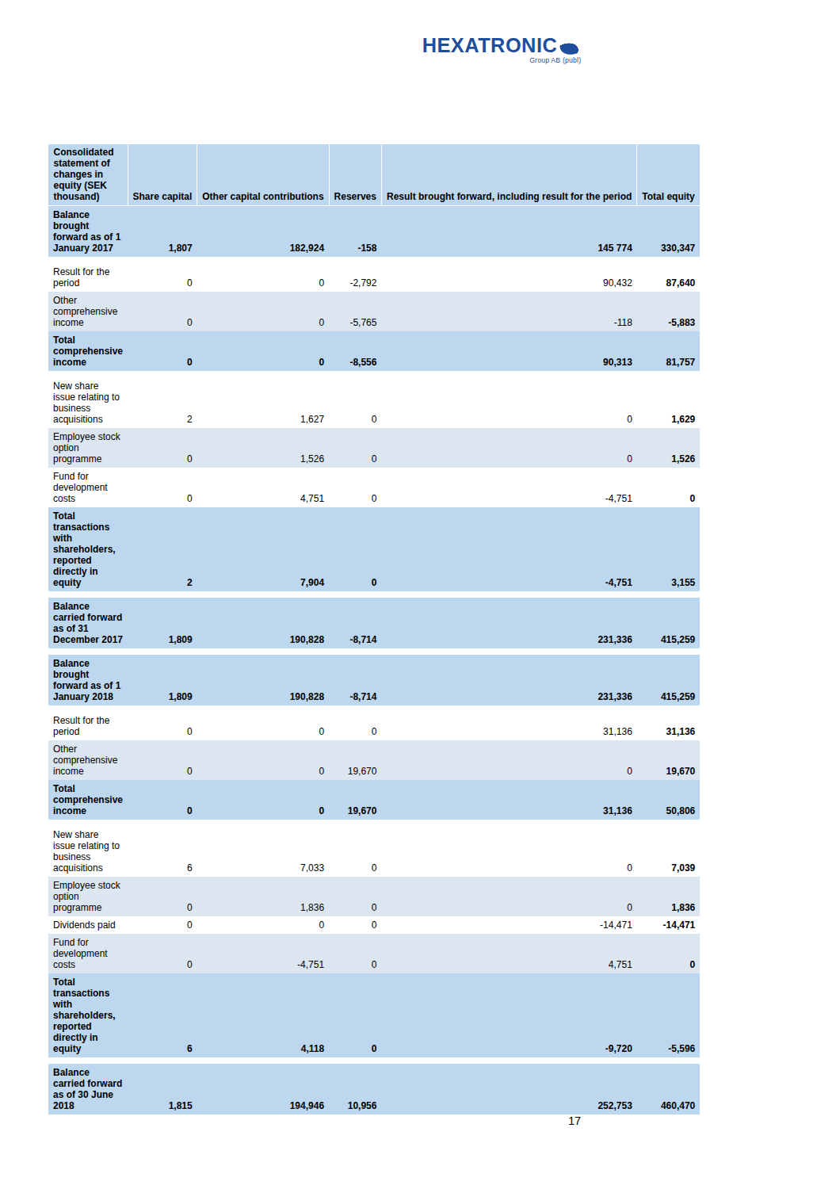HEXATRONIC
Group AB (publ)
| Consolidated statement of changes in equity (SEK thousand) | Share capital | Other capital contributions | Reserves | Result brought forward, including result for the period | Total equity |
| --- | --- | --- | --- | --- | --- |
| Balance brought forward as of 1 January 2017 | 1,807 | 182,924 | -158 | 145 774 | 330,347 |
| Result for the period | 0 | 0 | -2,792 | 90,432 | 87,640 |
| Other comprehensive income | 0 | 0 | -5,765 | -118 | -5,883 |
| Total comprehensive income | 0 | 0 | -8,556 | 90,313 | 81,757 |
| New share issue relating to business acquisitions | 2 | 1,627 | 0 | 0 | 1,629 |
| Employee stock option programme | 0 | 1,526 | 0 | 0 | 1,526 |
| Fund for development costs | 0 | 4,751 | 0 | -4,751 | 0 |
| Total transactions with shareholders, reported directly in equity | 2 | 7,904 | 0 | -4,751 | 3,155 |
| Balance carried forward as of 31 December 2017 | 1,809 | 190,828 | -8,714 | 231,336 | 415,259 |
| Balance brought forward as of 1 January 2018 | 1,809 | 190,828 | -8,714 | 231,336 | 415,259 |
| Result for the period | 0 | 0 | 0 | 31,136 | 31,136 |
| Other comprehensive income | 0 | 0 | 19,670 | 0 | 19,670 |
| Total comprehensive income | 0 | 0 | 19,670 | 31,136 | 50,806 |
| New share issue relating to business acquisitions | 6 | 7,033 | 0 | 0 | 7,039 |
| Employee stock option programme | 0 | 1,836 | 0 | 0 | 1,836 |
| Dividends paid | 0 | 0 | 0 | -14,471 | -14,471 |
| Fund for development costs | 0 | -4,751 | 0 | 4,751 | 0 |
| Total transactions with shareholders, reported directly in equity | 6 | 4,118 | 0 | -9,720 | -5,596 |
| Balance carried forward as of 30 June 2018 | 1,815 | 194,946 | 10,956 | 252,753 | 460,470 |
17